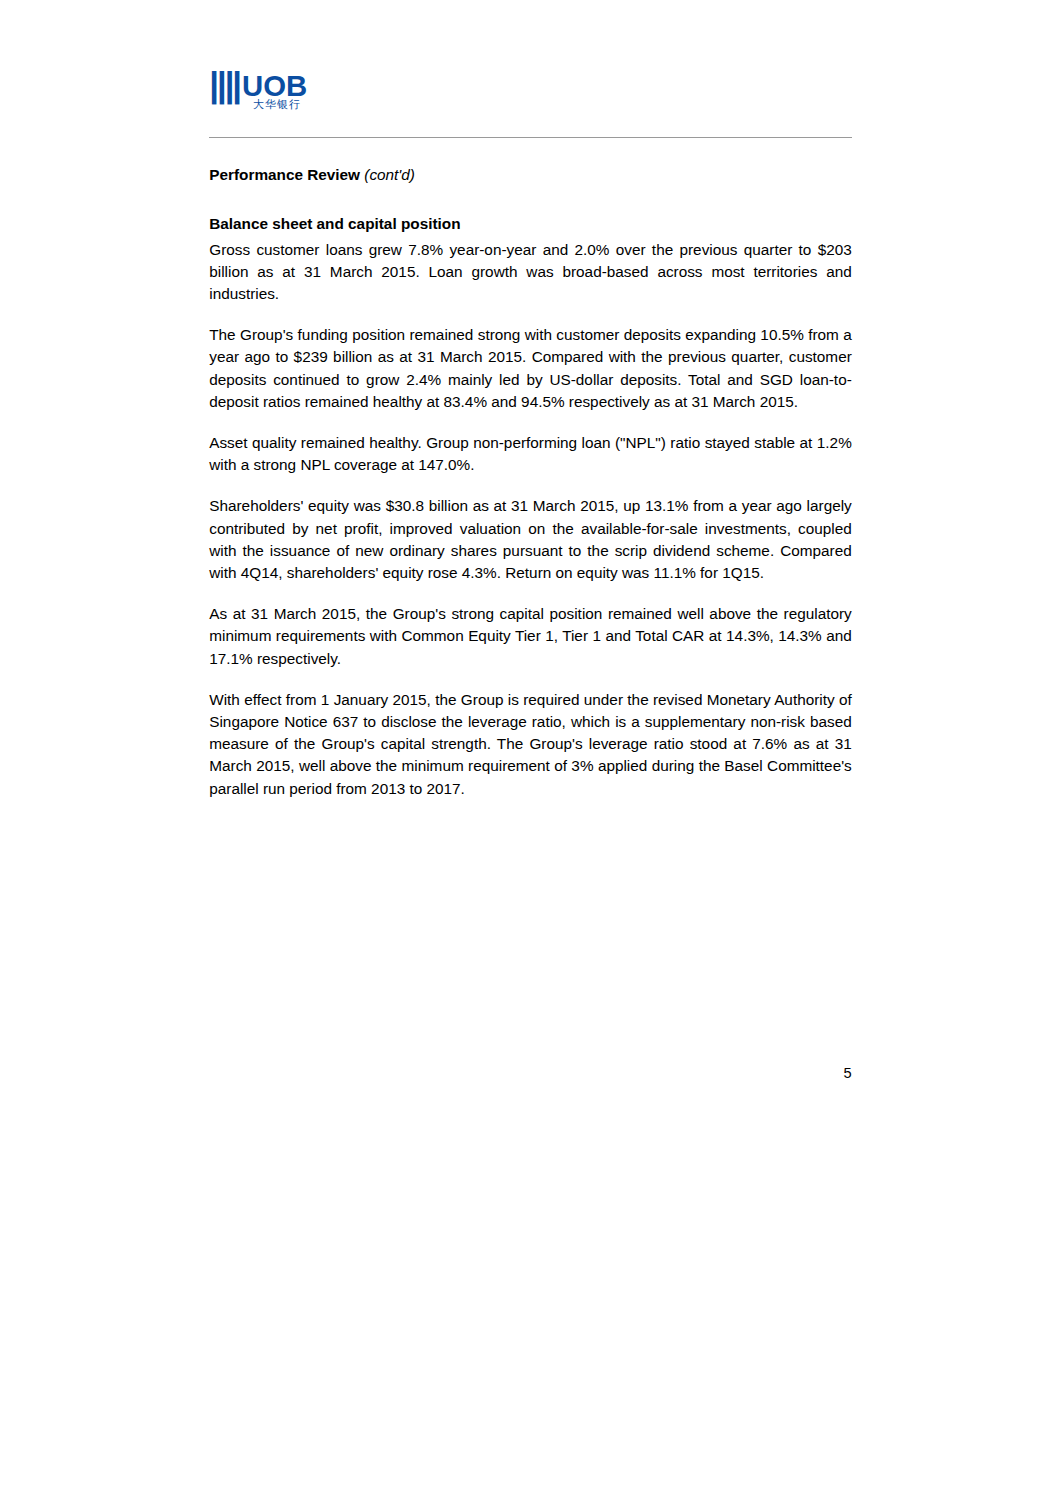||||UOB 大华银行
Performance Review (cont'd)
Balance sheet and capital position
Gross customer loans grew 7.8% year-on-year and 2.0% over the previous quarter to $203 billion as at 31 March 2015. Loan growth was broad-based across most territories and industries.
The Group's funding position remained strong with customer deposits expanding 10.5% from a year ago to $239 billion as at 31 March 2015. Compared with the previous quarter, customer deposits continued to grow 2.4% mainly led by US-dollar deposits. Total and SGD loan-to-deposit ratios remained healthy at 83.4% and 94.5% respectively as at 31 March 2015.
Asset quality remained healthy. Group non-performing loan ("NPL") ratio stayed stable at 1.2% with a strong NPL coverage at 147.0%.
Shareholders' equity was $30.8 billion as at 31 March 2015, up 13.1% from a year ago largely contributed by net profit, improved valuation on the available-for-sale investments, coupled with the issuance of new ordinary shares pursuant to the scrip dividend scheme. Compared with 4Q14, shareholders' equity rose 4.3%. Return on equity was 11.1% for 1Q15.
As at 31 March 2015, the Group's strong capital position remained well above the regulatory minimum requirements with Common Equity Tier 1, Tier 1 and Total CAR at 14.3%, 14.3% and 17.1% respectively.
With effect from 1 January 2015, the Group is required under the revised Monetary Authority of Singapore Notice 637 to disclose the leverage ratio, which is a supplementary non-risk based measure of the Group's capital strength. The Group's leverage ratio stood at 7.6% as at 31 March 2015, well above the minimum requirement of 3% applied during the Basel Committee's parallel run period from 2013 to 2017.
5